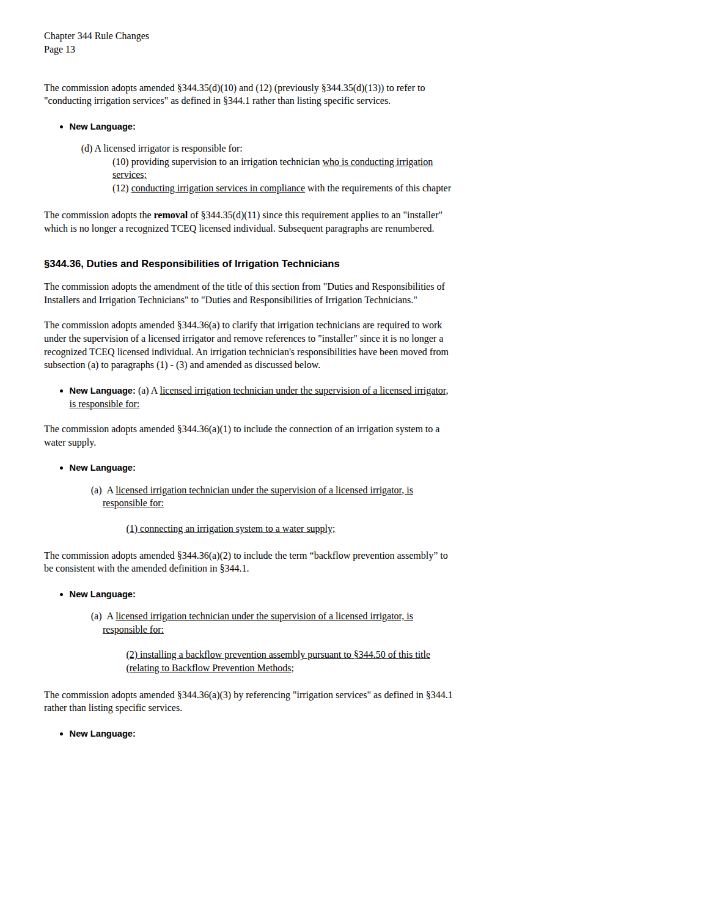Chapter 344 Rule Changes Page 13
The commission adopts amended §344.35(d)(10) and (12) (previously §344.35(d)(13)) to refer to "conducting irrigation services" as defined in §344.1 rather than listing specific services.
New Language:
(d) A licensed irrigator is responsible for:
(10) providing supervision to an irrigation technician who is conducting irrigation services;
(12) conducting irrigation services in compliance with the requirements of this chapter
The commission adopts the removal of §344.35(d)(11) since this requirement applies to an "installer" which is no longer a recognized TCEQ licensed individual. Subsequent paragraphs are renumbered.
§344.36, Duties and Responsibilities of Irrigation Technicians
The commission adopts the amendment of the title of this section from "Duties and Responsibilities of Installers and Irrigation Technicians" to "Duties and Responsibilities of Irrigation Technicians."
The commission adopts amended §344.36(a) to clarify that irrigation technicians are required to work under the supervision of a licensed irrigator and remove references to "installer" since it is no longer a recognized TCEQ licensed individual. An irrigation technician's responsibilities have been moved from subsection (a) to paragraphs (1) - (3) and amended as discussed below.
New Language: (a) A licensed irrigation technician under the supervision of a licensed irrigator, is responsible for:
The commission adopts amended §344.36(a)(1) to include the connection of an irrigation system to a water supply.
New Language:
(a) A licensed irrigation technician under the supervision of a licensed irrigator, is responsible for:
(1) connecting an irrigation system to a water supply;
The commission adopts amended §344.36(a)(2) to include the term “backflow prevention assembly” to be consistent with the amended definition in §344.1.
New Language:
(a) A licensed irrigation technician under the supervision of a licensed irrigator, is responsible for:
(2) installing a backflow prevention assembly pursuant to §344.50 of this title (relating to Backflow Prevention Methods;
The commission adopts amended §344.36(a)(3) by referencing "irrigation services" as defined in §344.1 rather than listing specific services.
New Language: